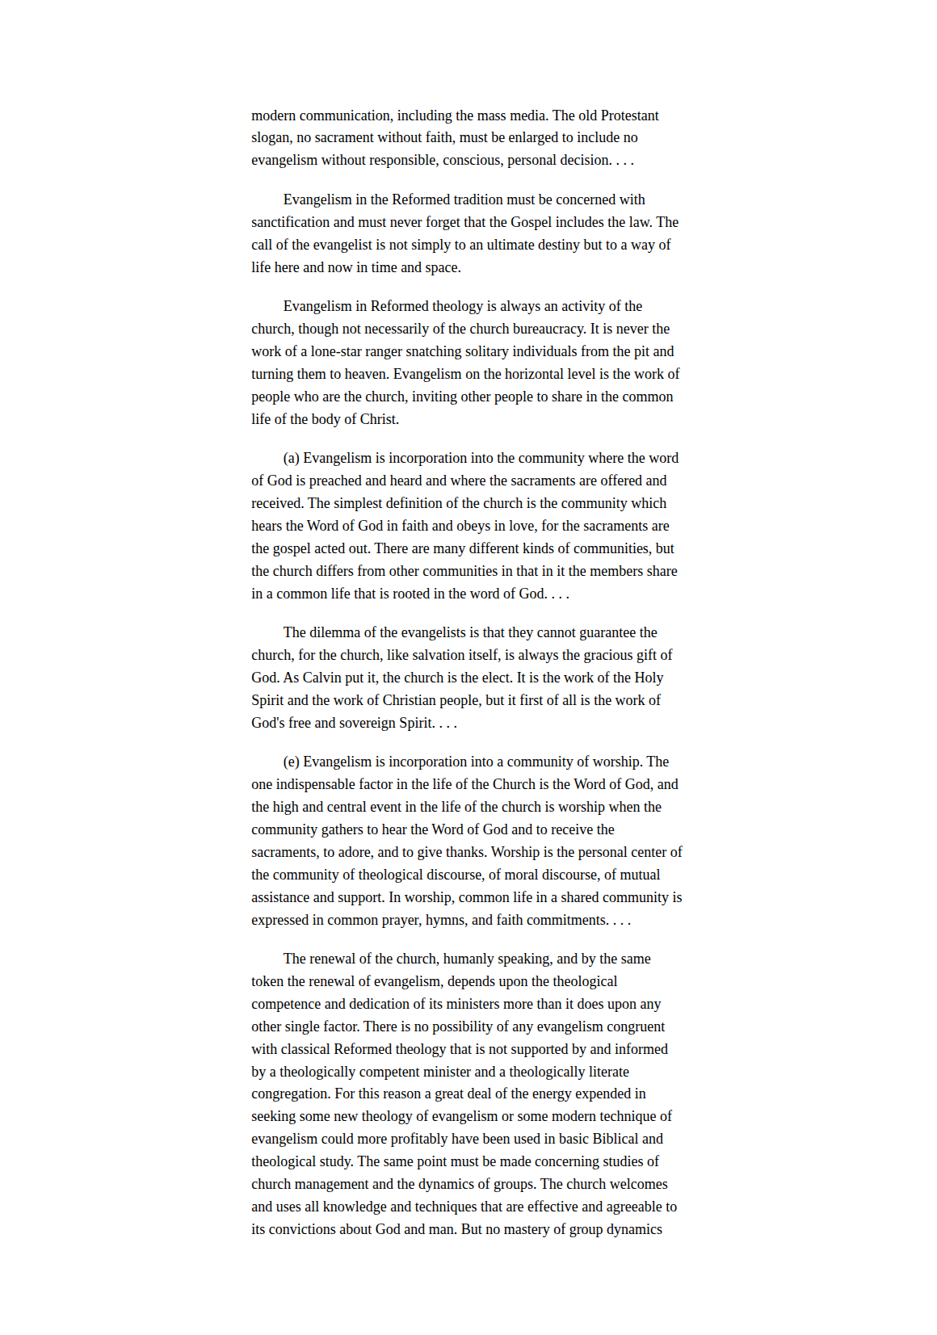modern communication, including the mass media. The old Protestant slogan, no sacrament without faith, must be enlarged to include no evangelism without responsible, conscious, personal decision. . . .
Evangelism in the Reformed tradition must be concerned with sanctification and must never forget that the Gospel includes the law. The call of the evangelist is not simply to an ultimate destiny but to a way of life here and now in time and space.
Evangelism in Reformed theology is always an activity of the church, though not necessarily of the church bureaucracy. It is never the work of a lone-star ranger snatching solitary individuals from the pit and turning them to heaven. Evangelism on the horizontal level is the work of people who are the church, inviting other people to share in the common life of the body of Christ.
(a) Evangelism is incorporation into the community where the word of God is preached and heard and where the sacraments are offered and received. The simplest definition of the church is the community which hears the Word of God in faith and obeys in love, for the sacraments are the gospel acted out. There are many different kinds of communities, but the church differs from other communities in that in it the members share in a common life that is rooted in the word of God. . . .
The dilemma of the evangelists is that they cannot guarantee the church, for the church, like salvation itself, is always the gracious gift of God. As Calvin put it, the church is the elect. It is the work of the Holy Spirit and the work of Christian people, but it first of all is the work of God's free and sovereign Spirit. . . .
(e) Evangelism is incorporation into a community of worship. The one indispensable factor in the life of the Church is the Word of God, and the high and central event in the life of the church is worship when the community gathers to hear the Word of God and to receive the sacraments, to adore, and to give thanks. Worship is the personal center of the community of theological discourse, of moral discourse, of mutual assistance and support. In worship, common life in a shared community is expressed in common prayer, hymns, and faith commitments. . . .
The renewal of the church, humanly speaking, and by the same token the renewal of evangelism, depends upon the theological competence and dedication of its ministers more than it does upon any other single factor. There is no possibility of any evangelism congruent with classical Reformed theology that is not supported by and informed by a theologically competent minister and a theologically literate congregation. For this reason a great deal of the energy expended in seeking some new theology of evangelism or some modern technique of evangelism could more profitably have been used in basic Biblical and theological study. The same point must be made concerning studies of church management and the dynamics of groups. The church welcomes and uses all knowledge and techniques that are effective and agreeable to its convictions about God and man. But no mastery of group dynamics